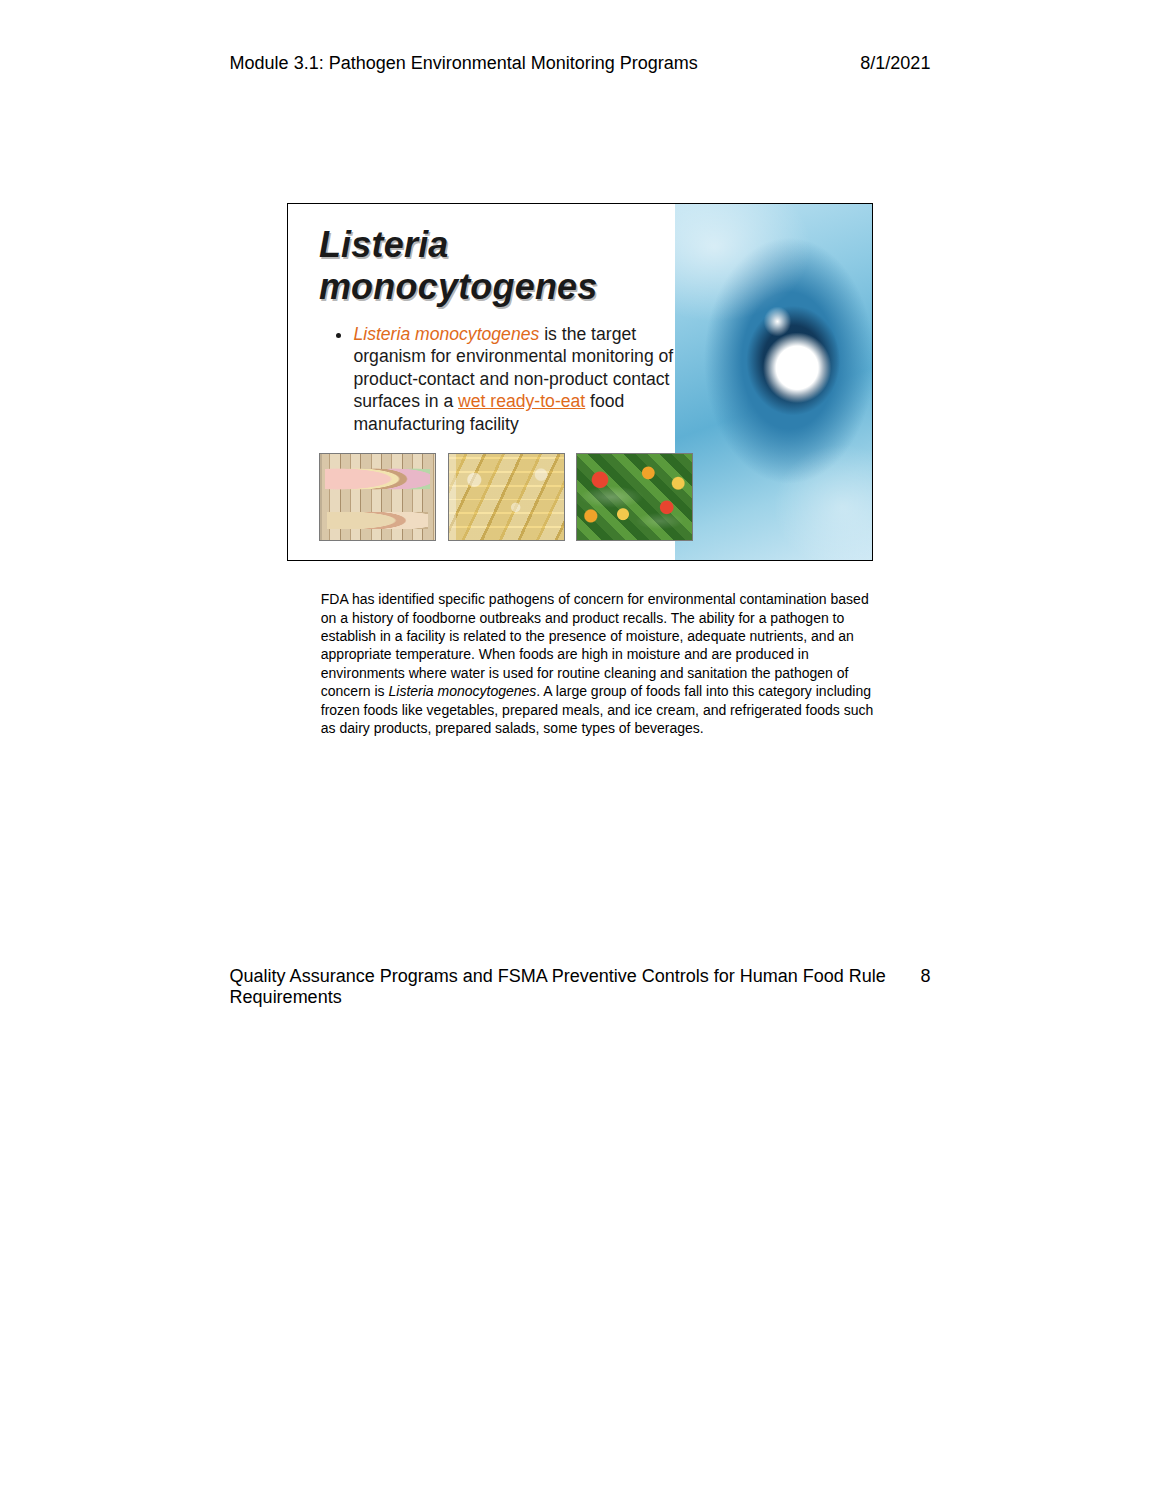Module 3.1: Pathogen Environmental Monitoring Programs
8/1/2021
Listeria monocytogenes
Listeria monocytogenes is the target organism for environmental monitoring of product-contact and non-product contact surfaces in a wet ready-to-eat food manufacturing facility
FDA has identified specific pathogens of concern for environmental contamination based on a history of foodborne outbreaks and product recalls. The ability for a pathogen to establish in a facility is related to the presence of moisture, adequate nutrients, and an appropriate temperature. When foods are high in moisture and are produced in environments where water is used for routine cleaning and sanitation the pathogen of concern is Listeria monocytogenes. A large group of foods fall into this category including frozen foods like vegetables, prepared meals, and ice cream, and refrigerated foods such as dairy products, prepared salads, some types of beverages.
Quality Assurance Programs and FSMA Preventive Controls for Human Food Rule Requirements
8